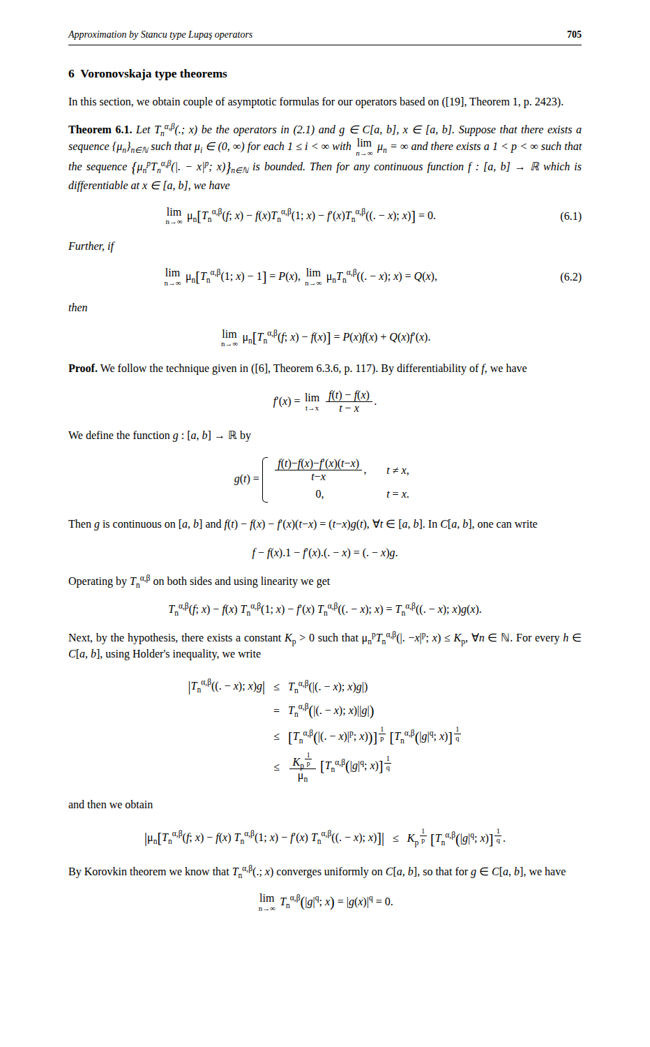Approximation by Stancu type Lupaş operators 705
6 Voronovskaja type theorems
In this section, we obtain couple of asymptotic formulas for our operators based on ([19], Theorem 1, p. 2423).
Theorem 6.1. Let Tnα,β(.; x) be the operators in (2.1) and g ∈ C[a, b], x ∈ [a, b]. Suppose that there exists a sequence {μn}n∈ℕ such that μi ∈ (0, ∞) for each 1 ≤ i < ∞ with lim n→∞ μn = ∞ and there exists a 1 < p < ∞ such that the sequence {μnpTnα,β(|. − x|p; x)}n∈ℕ is bounded. Then for any continuous function f : [a, b] → ℝ which is differentiable at x ∈ [a, b], we have
lim n→∞ μn[Tnα,β(f; x) − f(x)Tnα,β(1; x) − f′(x)Tnα,β((. − x); x)] = 0. (6.1)
Further, if
lim n→∞ μn[Tnα,β(1; x) − 1] = P(x), lim n→∞ μnTnα,β((. − x); x) = Q(x), (6.2)
then
lim n→∞ μn[Tnα,β(f; x) − f(x)] = P(x)f(x) + Q(x)f′(x).
Proof. We follow the technique given in ([6], Theorem 6.3.6, p. 117). By differentiability of f, we have
f′(x) = lim t→x f(t) − f(x) t − x.
We define the function g : [a, b] → ℝ by
g(t) =
| f ( t )− f ( x )− f ′( x )( t − x ) t − x , | t ≠ x , |
| 0, | t = x . |
Then g is continuous on [a, b] and f(t) − f(x) − f′(x)(t−x) = (t−x)g(t), ∀t ∈ [a, b]. In C[a, b], one can write
f − f(x).1 − f′(x).(. − x) = (. − x)g.
Operating by Tnα,β on both sides and using linearity we get
Tnα,β(f; x) − f(x) Tnα,β(1; x) − f′(x) Tnα,β((. − x); x) = Tnα,β((. − x); x)g(x).
Next, by the hypothesis, there exists a constant Kp > 0 such that μnpTnα,β(|. −x|p; x) ≤ Kp, ∀n ∈ ℕ. For every h ∈ C[a, b], using Holder's inequality, we write
| / T n α,β ((. − x ); x ) g / | ≤ | T n α,β (/(. − x ); x ) g /) |
| | = | T n α,β ( /(. − x ); x )// g / ) |
| | ≤ | [ T n α,β ( /(. − x )/ p ; x ) ) ] 1 p [ T n α,β ( / g / q ; x ) ] 1 q |
| | ≤ | K p 1 p μ n [ T n α,β ( / g / q ; x ) ] 1 q |
and then we obtain
| / μ n [ T n α,β ( f ; x ) − f ( x ) T n α,β (1; x ) − f ′( x ) T n α,β ((. − x ); x ) ] / | ≤ | K p 1 p [ T n α,β ( / g / q ; x ) ] 1 q . |
By Korovkin theorem we know that Tnα,β(.; x) converges uniformly on C[a, b], so that for g ∈ C[a, b], we have
lim n→∞ Tnα,β(|g|q; x) = |g(x)|q = 0.